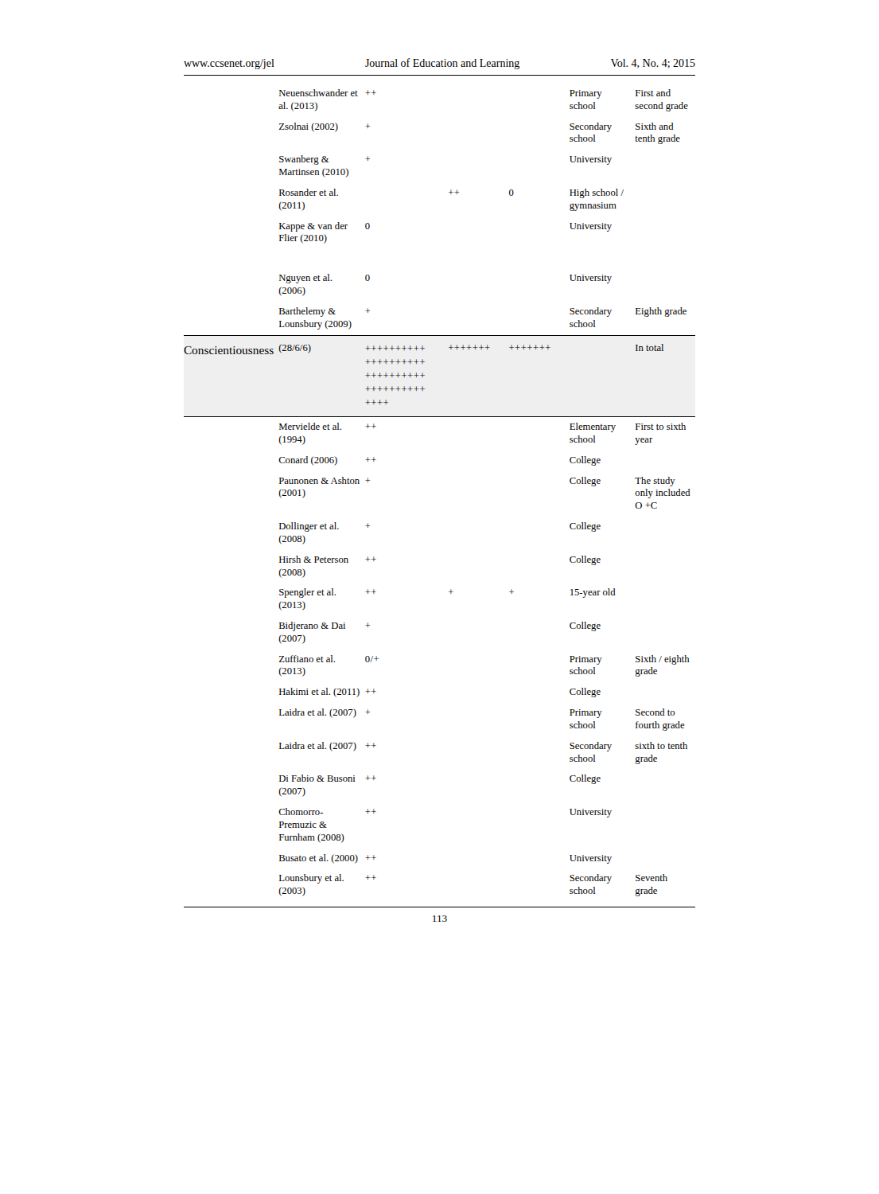www.ccsenet.org/jel
Journal of Education and Learning
Vol. 4, No. 4; 2015
| | Neuenschwander et al. (2013) | ++ | | | Primary school | First and second grade |
| | Zsolnai (2002) | + | | | Secondary school | Sixth and tenth grade |
| | Swanberg & Martinsen (2010) | + | | | University | |
| | Rosander et al. (2011) | | ++ | 0 | High school / gymnasium | |
| | Kappe & van der Flier (2010) | 0 | | | University | |
| | Nguyen et al. (2006) | 0 | | | University | |
| | Barthelemy & Lounsbury (2009) | + | | | Secondary school | Eighth grade |
| Conscientiousness | (28/6/6) | ++++++++++ ++++++++++ ++++++++++ ++++++++++ ++++ | +++++++ | +++++++ | | In total |
| | Mervielde et al. (1994) | ++ | | | Elementary school | First to sixth year |
| | Conard (2006) | ++ | | | College | |
| | Paunonen & Ashton (2001) | + | | | College | The study only included O +C |
| | Dollinger et al. (2008) | + | | | College | |
| | Hirsh & Peterson (2008) | ++ | | | College | |
| | Spengler et al. (2013) | ++ | + | + | 15-year old | |
| | Bidjerano & Dai (2007) | + | | | College | |
| | Zuffiano et al. (2013) | 0/+ | | | Primary school | Sixth / eighth grade |
| | Hakimi et al. (2011) | ++ | | | College | |
| | Laidra et al. (2007) | + | | | Primary school | Second to fourth grade |
| | Laidra et al. (2007) | ++ | | | Secondary school | sixth to tenth grade |
| | Di Fabio & Busoni (2007) | ++ | | | College | |
| | Chomorro-Premuzic & Furnham (2008) | ++ | | | University | |
| | Busato et al. (2000) | ++ | | | University | |
| | Lounsbury et al. (2003) | ++ | | | Secondary school | Seventh grade |
113